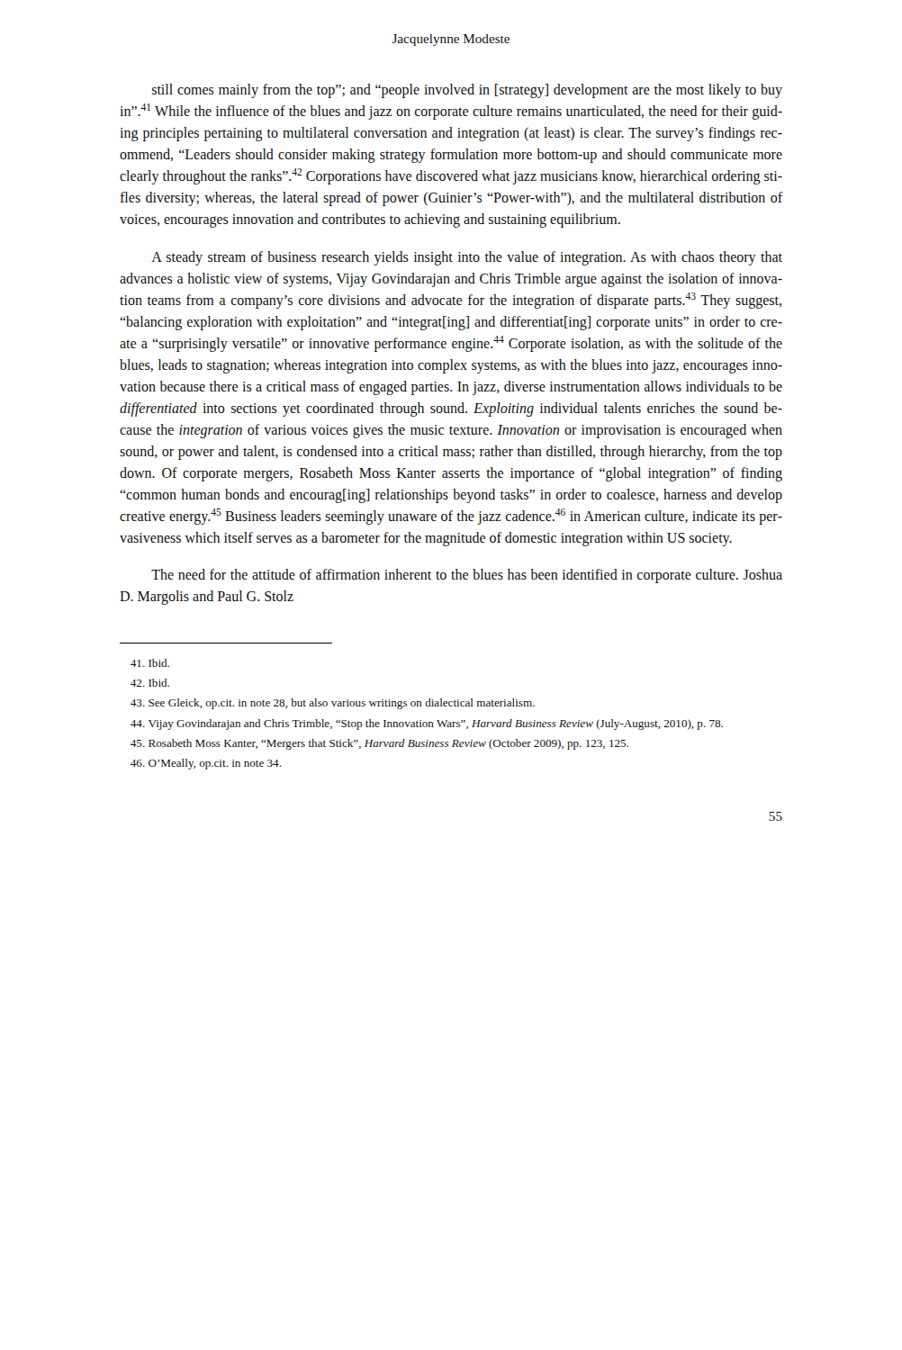Jacquelynne Modeste
still comes mainly from the top”; and “people involved in [strategy] development are the most likely to buy in”.41 While the influence of the blues and jazz on corporate culture remains unarticulated, the need for their guiding principles pertaining to multilateral conversation and integration (at least) is clear. The survey’s findings recommend, “Leaders should consider making strategy formulation more bottom-up and should communicate more clearly throughout the ranks”.42 Corporations have discovered what jazz musicians know, hierarchical ordering stifles diversity; whereas, the lateral spread of power (Guinier’s “Power-with”), and the multilateral distribution of voices, encourages innovation and contributes to achieving and sustaining equilibrium.
A steady stream of business research yields insight into the value of integration. As with chaos theory that advances a holistic view of systems, Vijay Govindarajan and Chris Trimble argue against the isolation of innovation teams from a company’s core divisions and advocate for the integration of disparate parts.43 They suggest, “balancing exploration with exploitation” and “integrat[ing] and differentiat[ing] corporate units” in order to create a “surprisingly versatile” or innovative performance engine.44 Corporate isolation, as with the solitude of the blues, leads to stagnation; whereas integration into complex systems, as with the blues into jazz, encourages innovation because there is a critical mass of engaged parties. In jazz, diverse instrumentation allows individuals to be differentiated into sections yet coordinated through sound. Exploiting individual talents enriches the sound because the integration of various voices gives the music texture. Innovation or improvisation is encouraged when sound, or power and talent, is condensed into a critical mass; rather than distilled, through hierarchy, from the top down. Of corporate mergers, Rosabeth Moss Kanter asserts the importance of “global integration” of finding “common human bonds and encourag[ing] relationships beyond tasks” in order to coalesce, harness and develop creative energy.45 Business leaders seemingly unaware of the jazz cadence.46 in American culture, indicate its pervasiveness which itself serves as a barometer for the magnitude of domestic integration within US society.
The need for the attitude of affirmation inherent to the blues has been identified in corporate culture. Joshua D. Margolis and Paul G. Stolz
Ibid.
Ibid.
See Gleick, op.cit. in note 28, but also various writings on dialectical materialism.
Vijay Govindarajan and Chris Trimble, “Stop the Innovation Wars”, Harvard Business Review (July-August, 2010), p. 78.
Rosabeth Moss Kanter, “Mergers that Stick”, Harvard Business Review (October 2009), pp. 123, 125.
O’Meally, op.cit. in note 34.
55